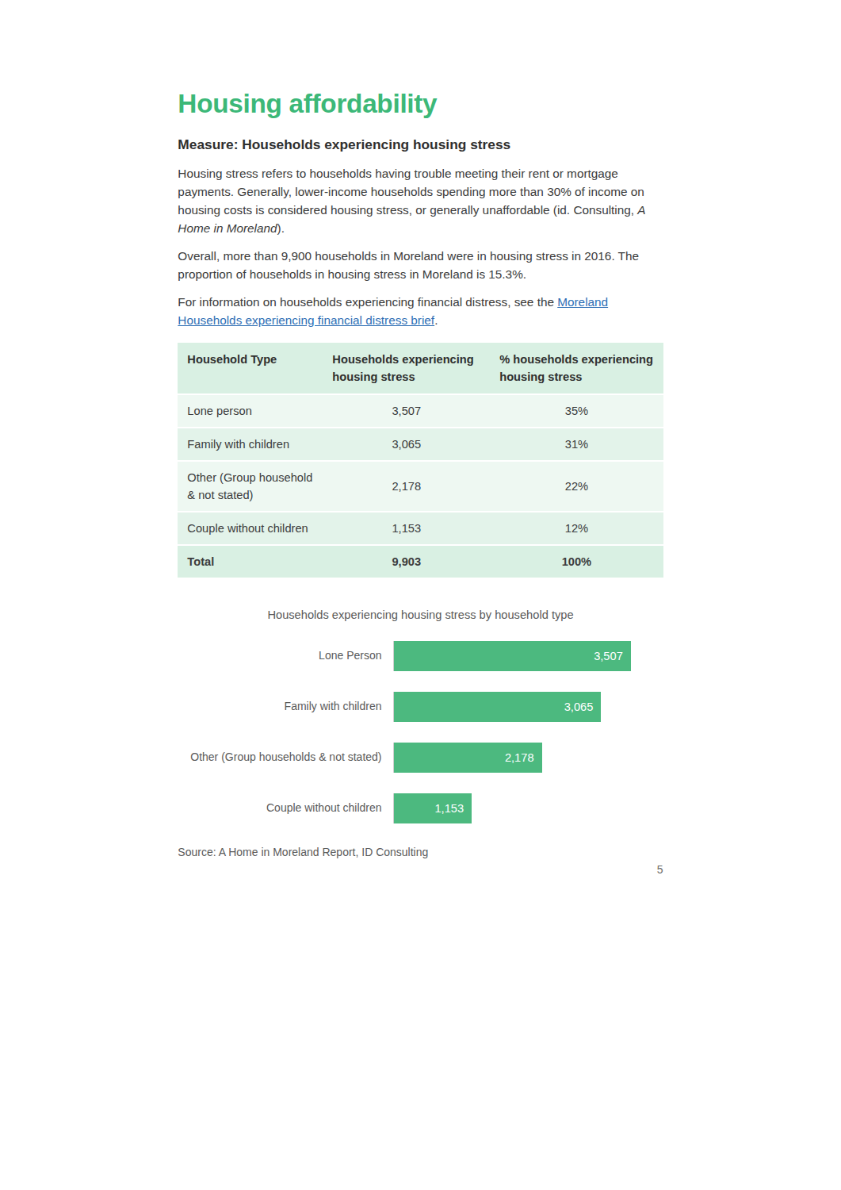Housing affordability
Measure: Households experiencing housing stress
Housing stress refers to households having trouble meeting their rent or mortgage payments. Generally, lower-income households spending more than 30% of income on housing costs is considered housing stress, or generally unaffordable (id. Consulting, A Home in Moreland).
Overall, more than 9,900 households in Moreland were in housing stress in 2016. The proportion of households in housing stress in Moreland is 15.3%.
For information on households experiencing financial distress, see the Moreland Households experiencing financial distress brief.
| Household Type | Households experiencing housing stress | % households experiencing housing stress |
| --- | --- | --- |
| Lone person | 3,507 | 35% |
| Family with children | 3,065 | 31% |
| Other (Group household & not stated) | 2,178 | 22% |
| Couple without children | 1,153 | 12% |
| Total | 9,903 | 100% |
Households experiencing housing stress by household type
Lone Person
3,507
Family with children
3,065
Other (Group households & not stated)
2,178
Couple without children
1,153
Source: A Home in Moreland Report, ID Consulting
5